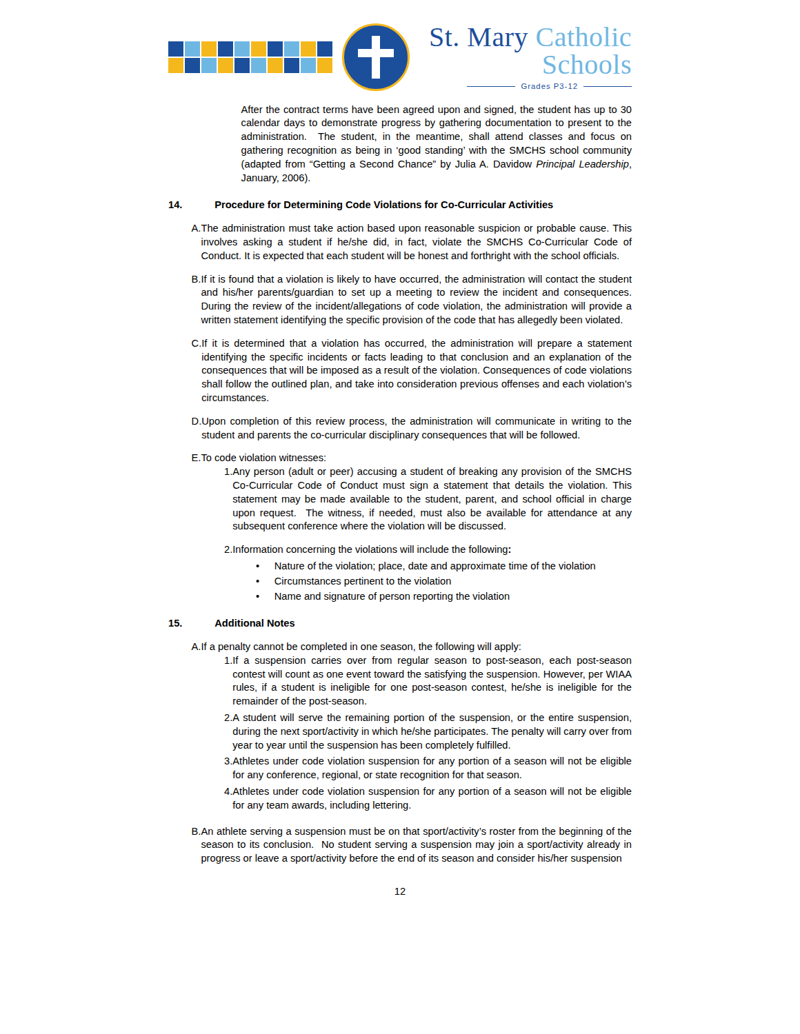St. Mary Catholic Schools
Grades P3-12
After the contract terms have been agreed upon and signed, the student has up to 30 calendar days to demonstrate progress by gathering documentation to present to the administration. The student, in the meantime, shall attend classes and focus on gathering recognition as being in ‘good standing’ with the SMCHS school community (adapted from “Getting a Second Chance” by Julia A. Davidow Principal Leadership, January, 2006).
14. Procedure for Determining Code Violations for Co-Curricular Activities
A.
The administration must take action based upon reasonable suspicion or probable cause. This involves asking a student if he/she did, in fact, violate the SMCHS Co-Curricular Code of Conduct. It is expected that each student will be honest and forthright with the school officials.
B.
If it is found that a violation is likely to have occurred, the administration will contact the student and his/her parents/guardian to set up a meeting to review the incident and consequences. During the review of the incident/allegations of code violation, the administration will provide a written statement identifying the specific provision of the code that has allegedly been violated.
C.
If it is determined that a violation has occurred, the administration will prepare a statement identifying the specific incidents or facts leading to that conclusion and an explanation of the consequences that will be imposed as a result of the violation. Consequences of code violations shall follow the outlined plan, and take into consideration previous offenses and each violation’s circumstances.
D.
Upon completion of this review process, the administration will communicate in writing to the student and parents the co-curricular disciplinary consequences that will be followed.
E.
To code violation witnesses:
1.
Any person (adult or peer) accusing a student of breaking any provision of the SMCHS Co-Curricular Code of Conduct must sign a statement that details the violation. This statement may be made available to the student, parent, and school official in charge upon request. The witness, if needed, must also be available for attendance at any subsequent conference where the violation will be discussed.
2.
Information concerning the violations will include the following:
Nature of the violation; place, date and approximate time of the violation
Circumstances pertinent to the violation
Name and signature of person reporting the violation
15. Additional Notes
A.
If a penalty cannot be completed in one season, the following will apply:
1.
If a suspension carries over from regular season to post-season, each post-season contest will count as one event toward the satisfying the suspension. However, per WIAA rules, if a student is ineligible for one post-season contest, he/she is ineligible for the remainder of the post-season.
2.
A student will serve the remaining portion of the suspension, or the entire suspension, during the next sport/activity in which he/she participates. The penalty will carry over from year to year until the suspension has been completely fulfilled.
3.
Athletes under code violation suspension for any portion of a season will not be eligible for any conference, regional, or state recognition for that season.
4.
Athletes under code violation suspension for any portion of a season will not be eligible for any team awards, including lettering.
B.
An athlete serving a suspension must be on that sport/activity’s roster from the beginning of the season to its conclusion. No student serving a suspension may join a sport/activity already in progress or leave a sport/activity before the end of its season and consider his/her suspension
12